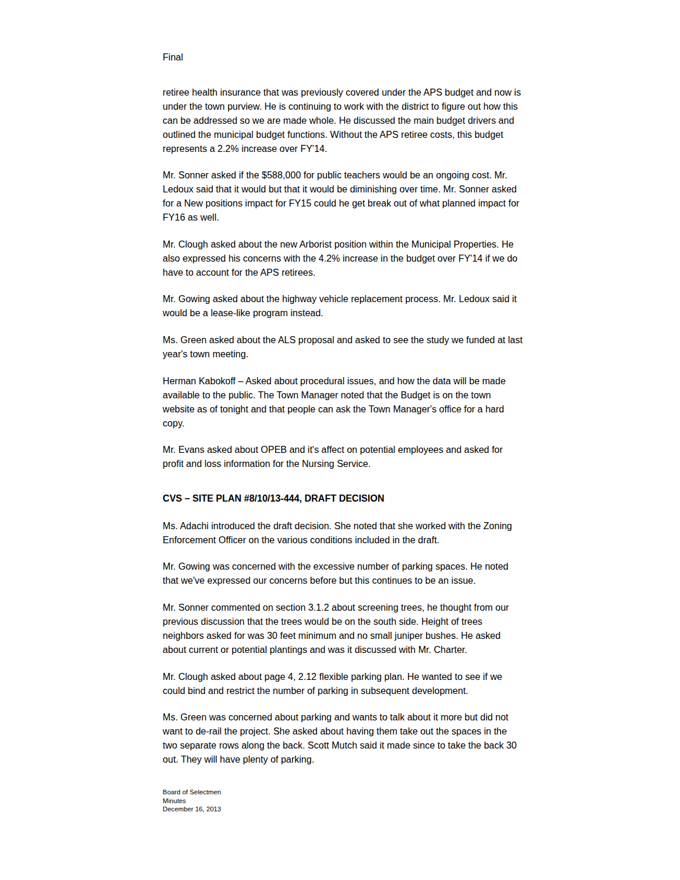Final
retiree health insurance that was previously covered under the APS budget and now is under the town purview. He is continuing to work with the district to figure out how this can be addressed so we are made whole. He discussed the main budget drivers and outlined the municipal budget functions. Without the APS retiree costs, this budget represents a 2.2% increase over FY'14.
Mr. Sonner asked if the $588,000 for public teachers would be an ongoing cost. Mr. Ledoux said that it would but that it would be diminishing over time. Mr. Sonner asked for a New positions impact for FY15 could he get break out of what planned impact for FY16 as well.
Mr. Clough asked about the new Arborist position within the Municipal Properties. He also expressed his concerns with the 4.2% increase in the budget over FY'14 if we do have to account for the APS retirees.
Mr. Gowing asked about the highway vehicle replacement process. Mr. Ledoux said it would be a lease-like program instead.
Ms. Green asked about the ALS proposal and asked to see the study we funded at last year's town meeting.
Herman Kabokoff – Asked about procedural issues, and how the data will be made available to the public. The Town Manager noted that the Budget is on the town website as of tonight and that people can ask the Town Manager's office for a hard copy.
Mr. Evans asked about OPEB and it's affect on potential employees and asked for profit and loss information for the Nursing Service.
CVS – Site Plan #8/10/13-444, Draft Decision
Ms. Adachi introduced the draft decision. She noted that she worked with the Zoning Enforcement Officer on the various conditions included in the draft.
Mr. Gowing was concerned with the excessive number of parking spaces. He noted that we've expressed our concerns before but this continues to be an issue.
Mr. Sonner commented on section 3.1.2 about screening trees, he thought from our previous discussion that the trees would be on the south side. Height of trees neighbors asked for was 30 feet minimum and no small juniper bushes. He asked about current or potential plantings and was it discussed with Mr. Charter.
Mr. Clough asked about page 4, 2.12 flexible parking plan. He wanted to see if we could bind and restrict the number of parking in subsequent development.
Ms. Green was concerned about parking and wants to talk about it more but did not want to de-rail the project. She asked about having them take out the spaces in the two separate rows along the back. Scott Mutch said it made since to take the back 30 out. They will have plenty of parking.
Board of Selectmen
Minutes
December 16, 2013